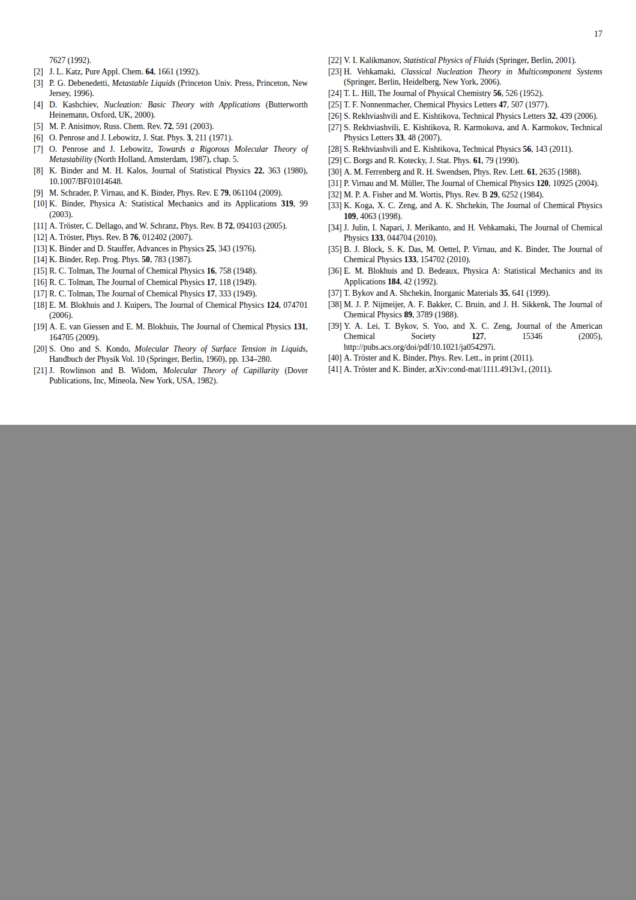17
7627 (1992).
[2] J. L. Katz, Pure Appl. Chem. 64, 1661 (1992).
[3] P. G. Debenedetti, Metastable Liquids (Princeton Univ. Press, Princeton, New Jersey, 1996).
[4] D. Kashchiev, Nucleation: Basic Theory with Applications (Butterworth Heinemann, Oxford, UK, 2000).
[5] M. P. Anisimov, Russ. Chem. Rev. 72, 591 (2003).
[6] O. Penrose and J. Lebowitz, J. Stat. Phys. 3, 211 (1971).
[7] O. Penrose and J. Lebowitz, Towards a Rigorous Molecular Theory of Metastability (North Holland, Amsterdam, 1987), chap. 5.
[8] K. Binder and M. H. Kalos, Journal of Statistical Physics 22, 363 (1980), 10.1007/BF01014648.
[9] M. Schrader, P. Virnau, and K. Binder, Phys. Rev. E 79, 061104 (2009).
[10] K. Binder, Physica A: Statistical Mechanics and its Applications 319, 99 (2003).
[11] A. Tröster, C. Dellago, and W. Schranz, Phys. Rev. B 72, 094103 (2005).
[12] A. Tröster, Phys. Rev. B 76, 012402 (2007).
[13] K. Binder and D. Stauffer, Advances in Physics 25, 343 (1976).
[14] K. Binder, Rep. Prog. Phys. 50, 783 (1987).
[15] R. C. Tolman, The Journal of Chemical Physics 16, 758 (1948).
[16] R. C. Tolman, The Journal of Chemical Physics 17, 118 (1949).
[17] R. C. Tolman, The Journal of Chemical Physics 17, 333 (1949).
[18] E. M. Blokhuis and J. Kuipers, The Journal of Chemical Physics 124, 074701 (2006).
[19] A. E. van Giessen and E. M. Blokhuis, The Journal of Chemical Physics 131, 164705 (2009).
[20] S. Ono and S. Kondo, Molecular Theory of Surface Tension in Liquids, Handbuch der Physik Vol. 10 (Springer, Berlin, 1960), pp. 134–280.
[21] J. Rowlinson and B. Widom, Molecular Theory of Capillarity (Dover Publications, Inc, Mineola, New York, USA, 1982).
[22] V. I. Kalikmanov, Statistical Physics of Fluids (Springer, Berlin, 2001).
[23] H. Vehkamaki, Classical Nucleation Theory in Multicomponent Systems (Springer, Berlin, Heidelberg, New York, 2006).
[24] T. L. Hill, The Journal of Physical Chemistry 56, 526 (1952).
[25] T. F. Nonnenmacher, Chemical Physics Letters 47, 507 (1977).
[26] S. Rekhviashvili and E. Kishtikova, Technical Physics Letters 32, 439 (2006).
[27] S. Rekhviashvili, E. Kishtikova, R. Karmokova, and A. Karmokov, Technical Physics Letters 33, 48 (2007).
[28] S. Rekhviashvili and E. Kishtikova, Technical Physics 56, 143 (2011).
[29] C. Borgs and R. Kotecky, J. Stat. Phys. 61, 79 (1990).
[30] A. M. Ferrenberg and R. H. Swendsen, Phys. Rev. Lett. 61, 2635 (1988).
[31] P. Virnau and M. Müller, The Journal of Chemical Physics 120, 10925 (2004).
[32] M. P. A. Fisher and M. Wortis, Phys. Rev. B 29, 6252 (1984).
[33] K. Koga, X. C. Zeng, and A. K. Shchekin, The Journal of Chemical Physics 109, 4063 (1998).
[34] J. Julin, I. Napari, J. Merikanto, and H. Vehkamaki, The Journal of Chemical Physics 133, 044704 (2010).
[35] B. J. Block, S. K. Das, M. Oettel, P. Virnau, and K. Binder, The Journal of Chemical Physics 133, 154702 (2010).
[36] E. M. Blokhuis and D. Bedeaux, Physica A: Statistical Mechanics and its Applications 184, 42 (1992).
[37] T. Bykov and A. Shchekin, Inorganic Materials 35, 641 (1999).
[38] M. J. P. Nijmeijer, A. F. Bakker, C. Bruin, and J. H. Sikkenk, The Journal of Chemical Physics 89, 3789 (1988).
[39] Y. A. Lei, T. Bykov, S. Yoo, and X. C. Zeng, Journal of the American Chemical Society 127, 15346 (2005), http://pubs.acs.org/doi/pdf/10.1021/ja054297i.
[40] A. Tröster and K. Binder, Phys. Rev. Lett., in print (2011).
[41] A. Tröster and K. Binder, arXiv:cond-mat/1111.4913v1, (2011).